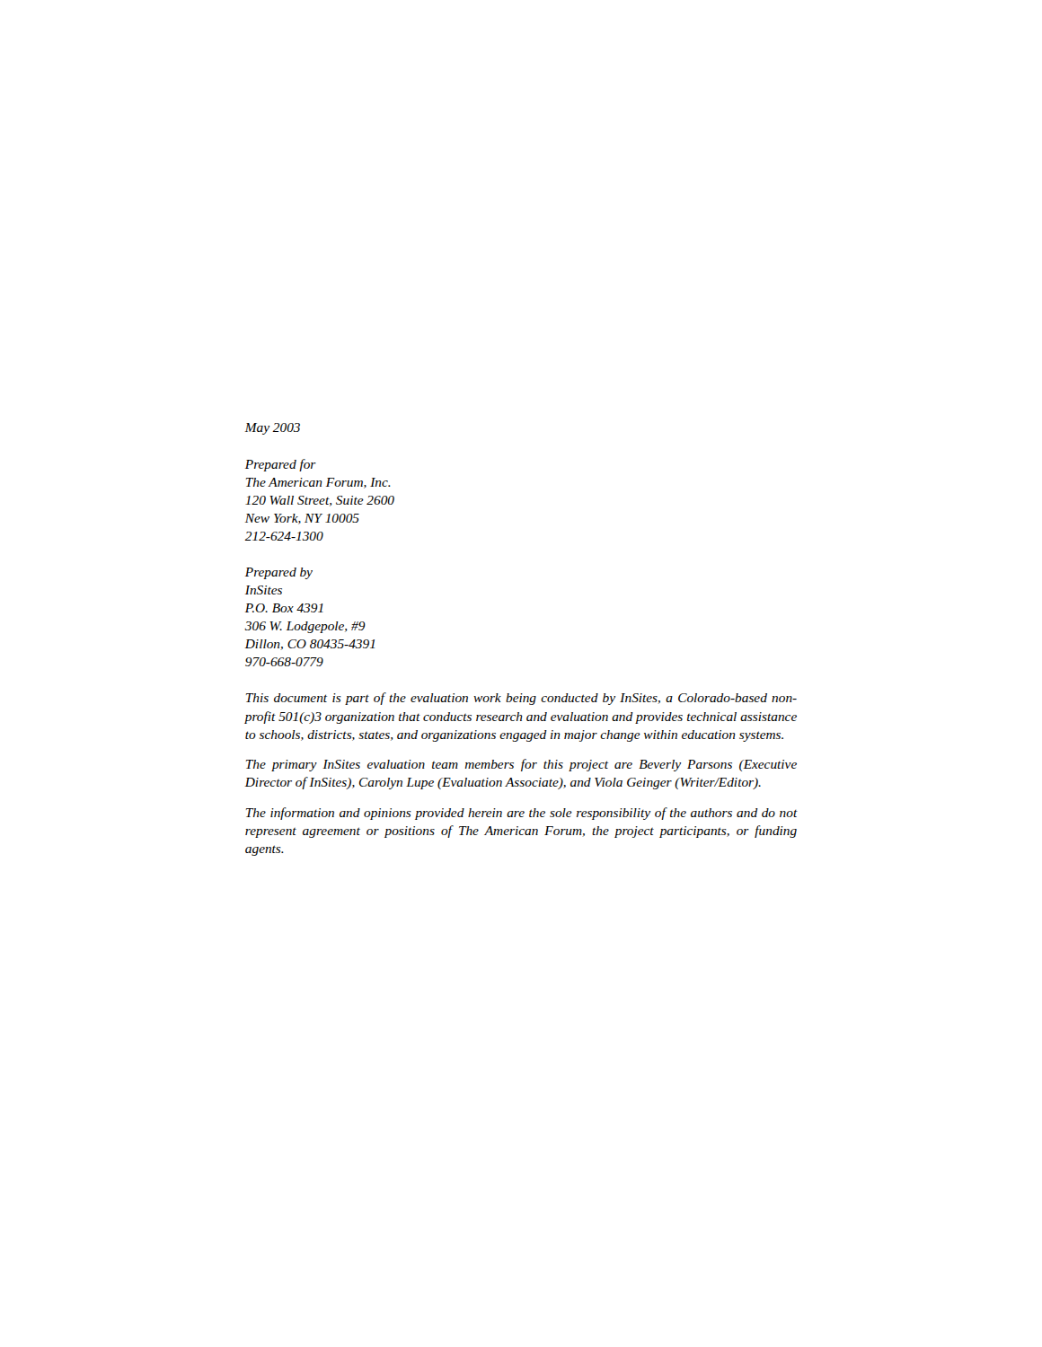May 2003
Prepared for
The American Forum, Inc.
120 Wall Street, Suite 2600
New York, NY 10005
212-624-1300
Prepared by
InSites
P.O. Box 4391
306 W. Lodgepole, #9
Dillon, CO 80435-4391
970-668-0779
This document is part of the evaluation work being conducted by InSites, a Colorado-based non-profit 501(c)3 organization that conducts research and evaluation and provides technical assistance to schools, districts, states, and organizations engaged in major change within education systems.
The primary InSites evaluation team members for this project are Beverly Parsons (Executive Director of InSites), Carolyn Lupe (Evaluation Associate), and Viola Geinger (Writer/Editor).
The information and opinions provided herein are the sole responsibility of the authors and do not represent agreement or positions of The American Forum, the project participants, or funding agents.